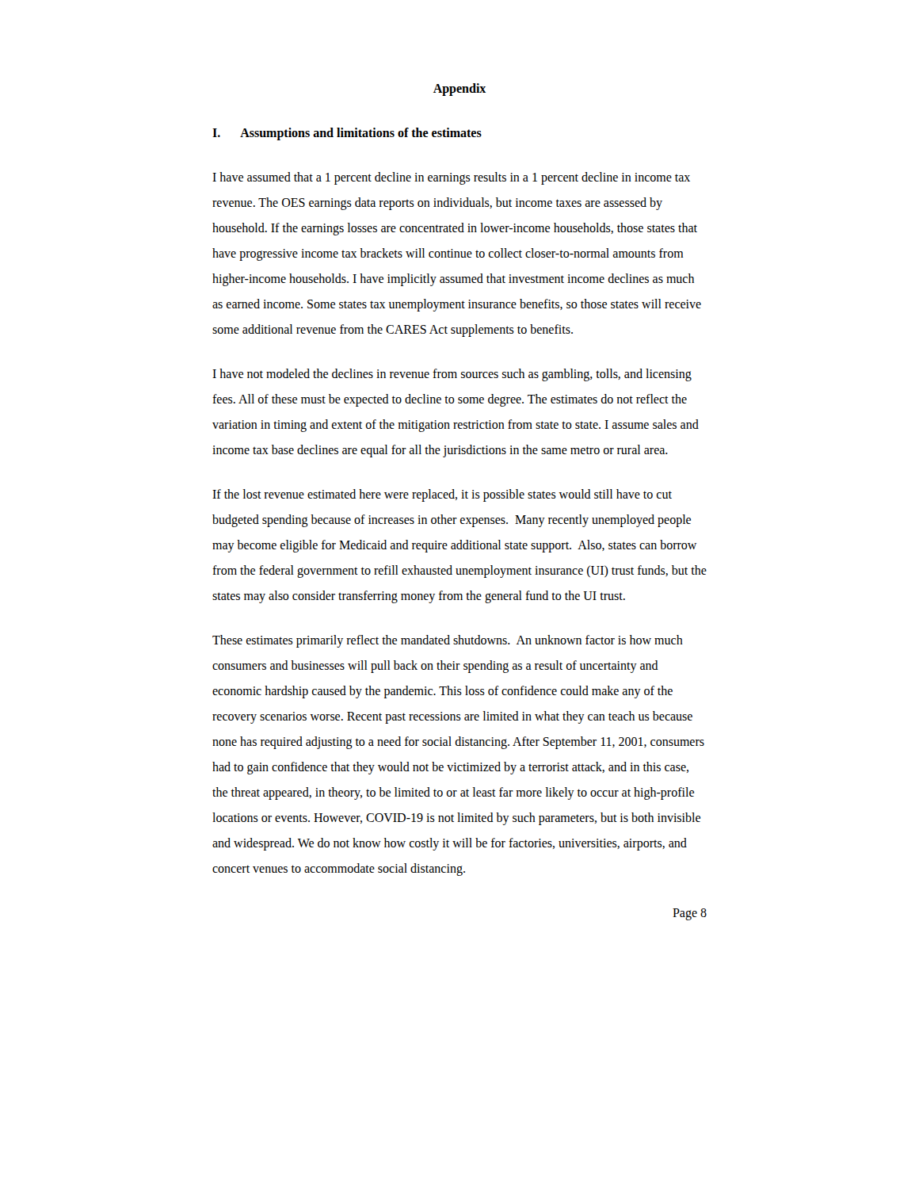Appendix
I. Assumptions and limitations of the estimates
I have assumed that a 1 percent decline in earnings results in a 1 percent decline in income tax revenue. The OES earnings data reports on individuals, but income taxes are assessed by household. If the earnings losses are concentrated in lower-income households, those states that have progressive income tax brackets will continue to collect closer-to-normal amounts from higher-income households. I have implicitly assumed that investment income declines as much as earned income. Some states tax unemployment insurance benefits, so those states will receive some additional revenue from the CARES Act supplements to benefits.
I have not modeled the declines in revenue from sources such as gambling, tolls, and licensing fees. All of these must be expected to decline to some degree. The estimates do not reflect the variation in timing and extent of the mitigation restriction from state to state. I assume sales and income tax base declines are equal for all the jurisdictions in the same metro or rural area.
If the lost revenue estimated here were replaced, it is possible states would still have to cut budgeted spending because of increases in other expenses. Many recently unemployed people may become eligible for Medicaid and require additional state support. Also, states can borrow from the federal government to refill exhausted unemployment insurance (UI) trust funds, but the states may also consider transferring money from the general fund to the UI trust.
These estimates primarily reflect the mandated shutdowns. An unknown factor is how much consumers and businesses will pull back on their spending as a result of uncertainty and economic hardship caused by the pandemic. This loss of confidence could make any of the recovery scenarios worse. Recent past recessions are limited in what they can teach us because none has required adjusting to a need for social distancing. After September 11, 2001, consumers had to gain confidence that they would not be victimized by a terrorist attack, and in this case, the threat appeared, in theory, to be limited to or at least far more likely to occur at high-profile locations or events. However, COVID-19 is not limited by such parameters, but is both invisible and widespread. We do not know how costly it will be for factories, universities, airports, and concert venues to accommodate social distancing.
Page 8